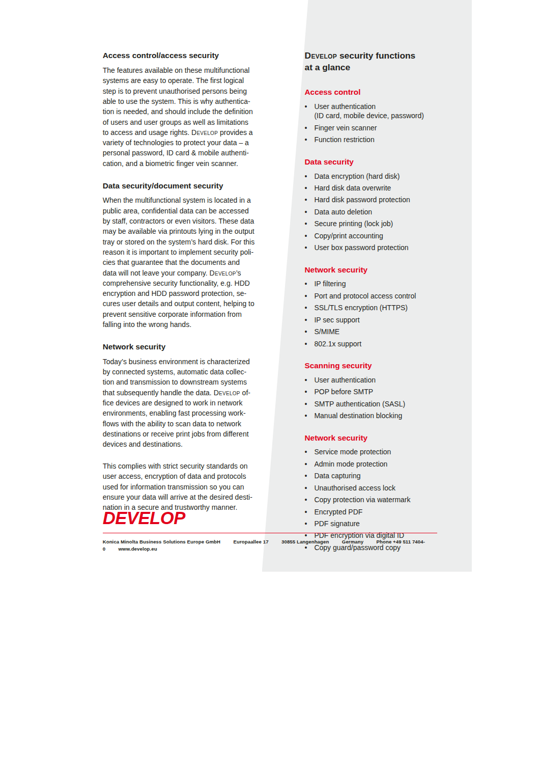Access control/access security
The features available on these multifunctional systems are easy to operate. The first logical step is to prevent unauthorised persons being able to use the system. This is why authentication is needed, and should include the definition of users and user groups as well as limitations to access and usage rights. Develop provides a variety of technologies to protect your data – a personal password, ID card & mobile authentication, and a biometric finger vein scanner.
Data security/document security
When the multifunctional system is located in a public area, confidential data can be accessed by staff, contractors or even visitors. These data may be available via printouts lying in the output tray or stored on the system’s hard disk. For this reason it is important to implement security policies that guarantee that the documents and data will not leave your company. Develop’s comprehensive security functionality, e.g. HDD encryption and HDD password protection, secures user details and output content, helping to prevent sensitive corporate information from falling into the wrong hands.
Network security
Today’s business environment is characterized by connected systems, automatic data collection and transmission to downstream systems that subsequently handle the data. Develop office devices are designed to work in network environments, enabling fast processing workflows with the ability to scan data to network destinations or receive print jobs from different devices and destinations.
This complies with strict security standards on user access, encryption of data and protocols used for information transmission so you can ensure your data will arrive at the desired destination in a secure and trustworthy manner.
Develop security functions
at a glance
Access control
User authentication(ID card, mobile device, password)
Finger vein scanner
Function restriction
Data security
Data encryption (hard disk)
Hard disk data overwrite
Hard disk password protection
Data auto deletion
Secure printing (lock job)
Copy/print accounting
User box password protection
Network security
IP filtering
Port and protocol access control
SSL/TLS encryption (HTTPS)
IP sec support
S/MIME
802.1x support
Scanning security
User authentication
POP before SMTP
SMTP authentication (SASL)
Manual destination blocking
Network security
Service mode protection
Admin mode protection
Data capturing
Unauthorised access lock
Copy protection via watermark
Encrypted PDF
PDF signature
PDF encryption via digital ID
Copy guard/password copy
DEVELOP
Konica Minolta Business Solutions Europe GmbH Europaallee 17 30855 Langenhagen Germany Phone +49 511 7404-0 www.develop.eu